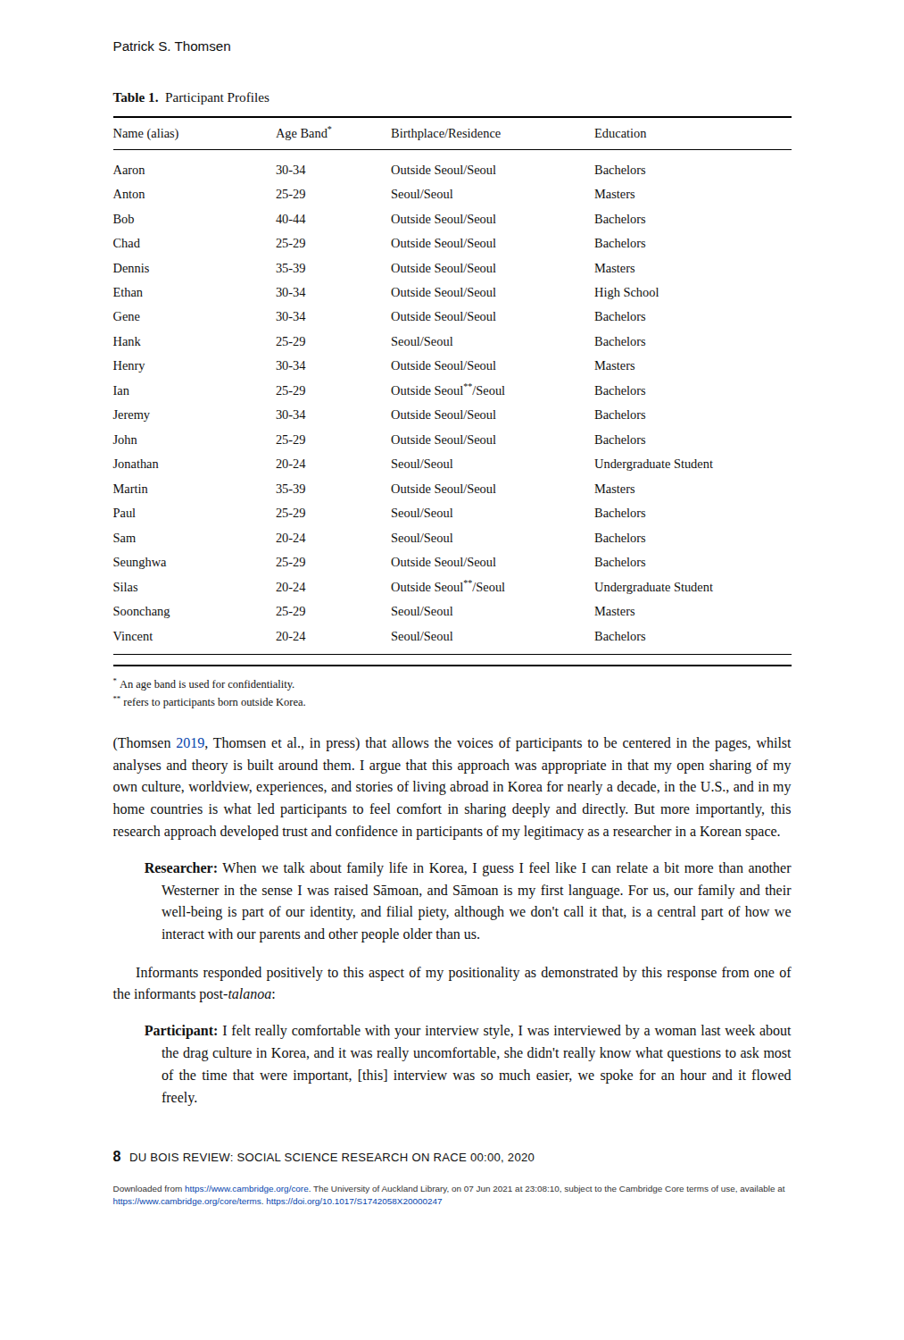Patrick S. Thomsen
Table 1. Participant Profiles
| Name (alias) | Age Band * | Birthplace/Residence | Education |
| --- | --- | --- | --- |
| Aaron | 30-34 | Outside Seoul/Seoul | Bachelors |
| Anton | 25-29 | Seoul/Seoul | Masters |
| Bob | 40-44 | Outside Seoul/Seoul | Bachelors |
| Chad | 25-29 | Outside Seoul/Seoul | Bachelors |
| Dennis | 35-39 | Outside Seoul/Seoul | Masters |
| Ethan | 30-34 | Outside Seoul/Seoul | High School |
| Gene | 30-34 | Outside Seoul/Seoul | Bachelors |
| Hank | 25-29 | Seoul/Seoul | Bachelors |
| Henry | 30-34 | Outside Seoul/Seoul | Masters |
| Ian | 25-29 | Outside Seoul ** /Seoul | Bachelors |
| Jeremy | 30-34 | Outside Seoul/Seoul | Bachelors |
| John | 25-29 | Outside Seoul/Seoul | Bachelors |
| Jonathan | 20-24 | Seoul/Seoul | Undergraduate Student |
| Martin | 35-39 | Outside Seoul/Seoul | Masters |
| Paul | 25-29 | Seoul/Seoul | Bachelors |
| Sam | 20-24 | Seoul/Seoul | Bachelors |
| Seunghwa | 25-29 | Outside Seoul/Seoul | Bachelors |
| Silas | 20-24 | Outside Seoul ** /Seoul | Undergraduate Student |
| Soonchang | 25-29 | Seoul/Seoul | Masters |
| Vincent | 20-24 | Seoul/Seoul | Bachelors |
* An age band is used for confidentiality.
** refers to participants born outside Korea.
(Thomsen 2019, Thomsen et al., in press) that allows the voices of participants to be centered in the pages, whilst analyses and theory is built around them. I argue that this approach was appropriate in that my open sharing of my own culture, worldview, experiences, and stories of living abroad in Korea for nearly a decade, in the U.S., and in my home countries is what led participants to feel comfort in sharing deeply and directly. But more importantly, this research approach developed trust and confidence in participants of my legitimacy as a researcher in a Korean space.
Researcher: When we talk about family life in Korea, I guess I feel like I can relate a bit more than another Westerner in the sense I was raised Sāmoan, and Sāmoan is my first language. For us, our family and their well-being is part of our identity, and filial piety, although we don't call it that, is a central part of how we interact with our parents and other people older than us.
Informants responded positively to this aspect of my positionality as demonstrated by this response from one of the informants post-talanoa:
Participant: I felt really comfortable with your interview style, I was interviewed by a woman last week about the drag culture in Korea, and it was really uncomfortable, she didn't really know what questions to ask most of the time that were important, [this] interview was so much easier, we spoke for an hour and it flowed freely.
8 DU BOIS REVIEW: SOCIAL SCIENCE RESEARCH ON RACE 00:00, 2020
Downloaded from https://www.cambridge.org/core. The University of Auckland Library, on 07 Jun 2021 at 23:08:10, subject to the Cambridge Core terms of use, available at https://www.cambridge.org/core/terms. https://doi.org/10.1017/S1742058X20000247